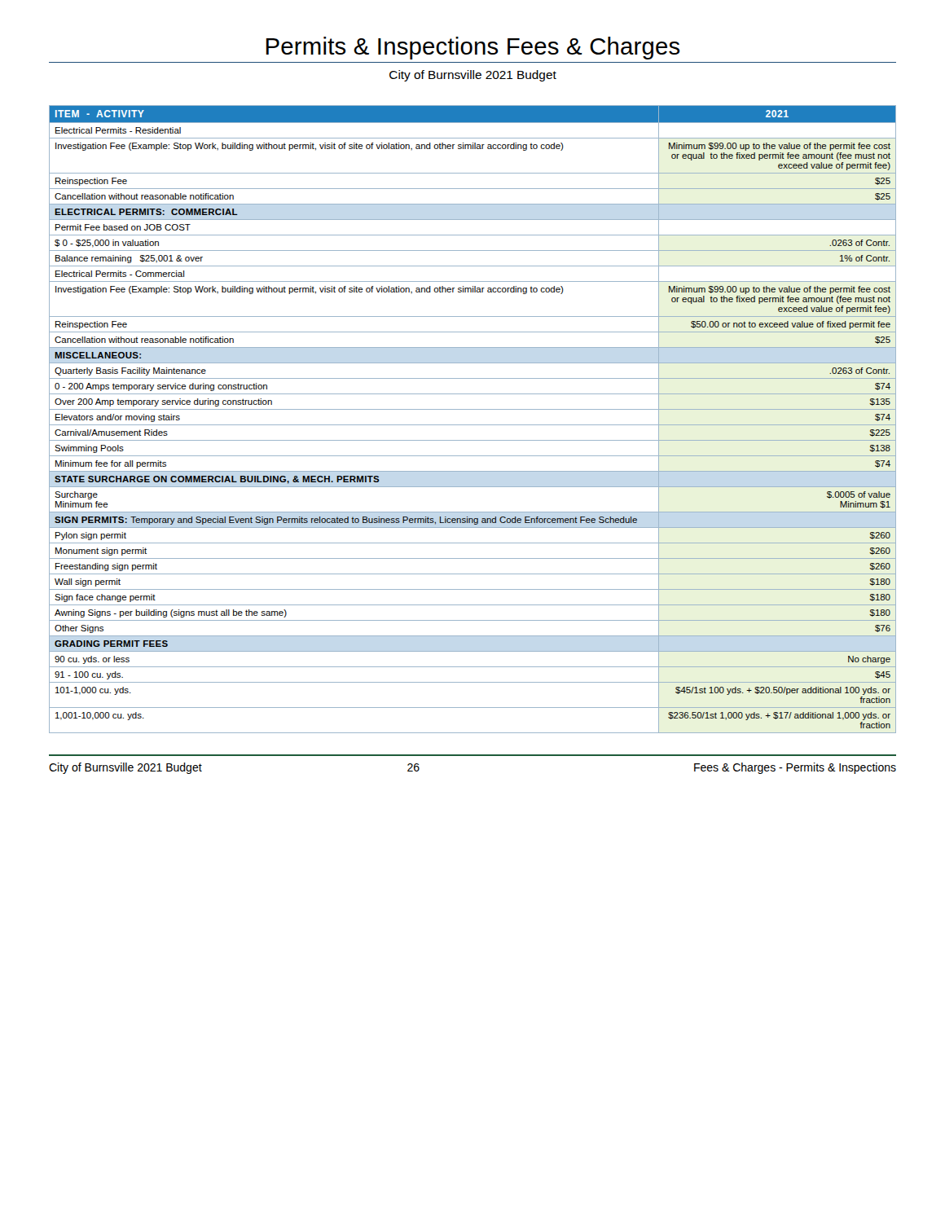Permits & Inspections Fees & Charges
City of Burnsville 2021 Budget
| ITEM - ACTIVITY | 2021 |
| --- | --- |
| Electrical Permits - Residential | |
| Investigation Fee (Example: Stop Work, building without permit, visit of site of violation, and other similar according to code) | Minimum $99.00 up to the value of the permit fee cost or equal to the fixed permit fee amount (fee must not exceed value of permit fee) |
| Reinspection Fee | $25 |
| Cancellation without reasonable notification | $25 |
| ELECTRICAL PERMITS: COMMERCIAL | |
| Permit Fee based on JOB COST | |
| $ 0 - $25,000 in valuation | .0263 of Contr. |
| Balance remaining $25,001 & over | 1% of Contr. |
| Electrical Permits - Commercial | |
| Investigation Fee (Example: Stop Work, building without permit, visit of site of violation, and other similar according to code) | Minimum $99.00 up to the value of the permit fee cost or equal to the fixed permit fee amount (fee must not exceed value of permit fee) |
| Reinspection Fee | $50.00 or not to exceed value of fixed permit fee |
| Cancellation without reasonable notification | $25 |
| MISCELLANEOUS: | |
| Quarterly Basis Facility Maintenance | .0263 of Contr. |
| 0 - 200 Amps temporary service during construction | $74 |
| Over 200 Amp temporary service during construction | $135 |
| Elevators and/or moving stairs | $74 |
| Carnival/Amusement Rides | $225 |
| Swimming Pools | $138 |
| Minimum fee for all permits | $74 |
| STATE SURCHARGE ON COMMERCIAL BUILDING, & MECH. PERMITS | |
| Surcharge Minimum fee | $.0005 of value Minimum $1 |
| SIGN PERMITS: Temporary and Special Event Sign Permits relocated to Business Permits, Licensing and Code Enforcement Fee Schedule | |
| Pylon sign permit | $260 |
| Monument sign permit | $260 |
| Freestanding sign permit | $260 |
| Wall sign permit | $180 |
| Sign face change permit | $180 |
| Awning Signs - per building (signs must all be the same) | $180 |
| Other Signs | $76 |
| GRADING PERMIT FEES | |
| 90 cu. yds. or less | No charge |
| 91 - 100 cu. yds. | $45 |
| 101-1,000 cu. yds. | $45/1st 100 yds. + $20.50/per additional 100 yds. or fraction |
| 1,001-10,000 cu. yds. | $236.50/1st 1,000 yds. + $17/ additional 1,000 yds. or fraction |
City of Burnsville 2021 Budget 26 Fees & Charges - Permits & Inspections